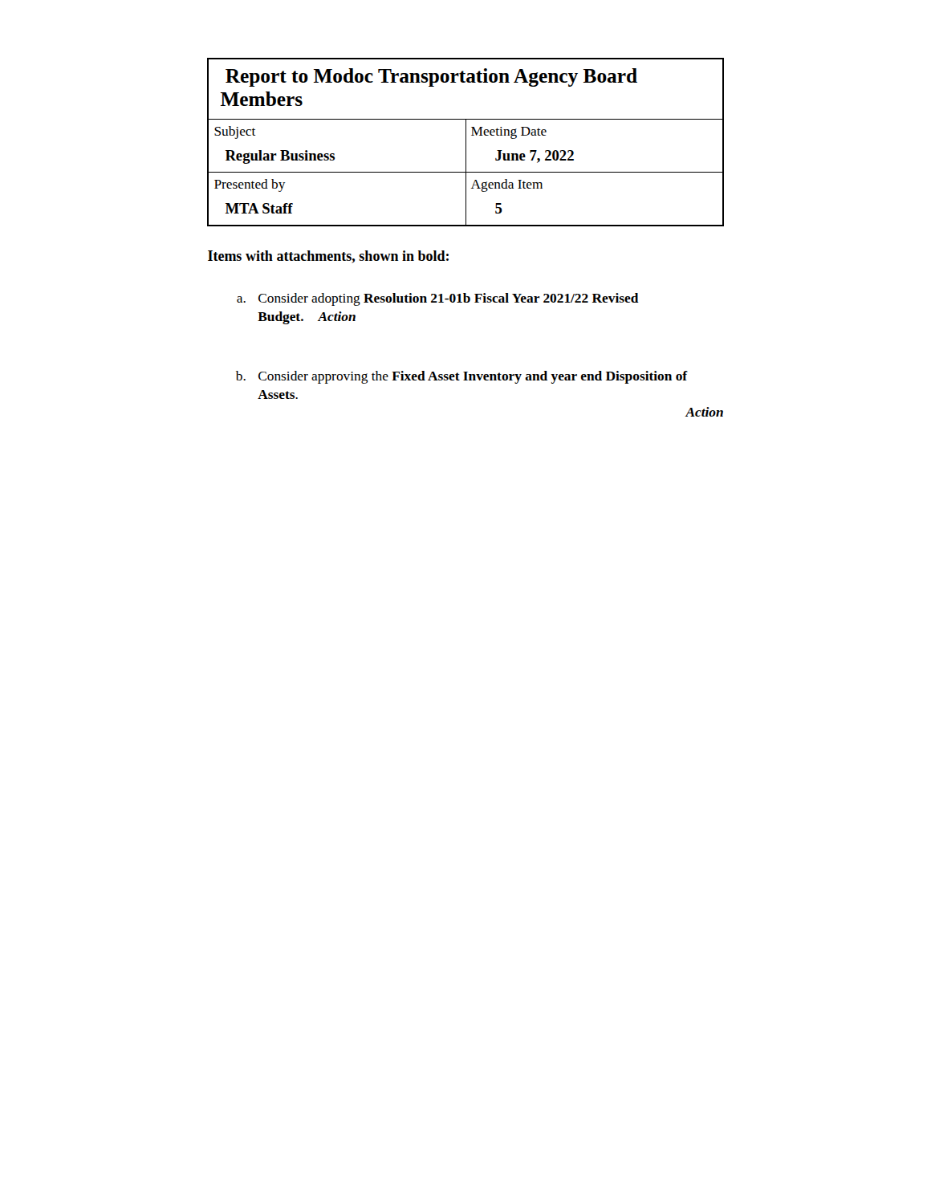| Report to Modoc Transportation Agency Board Members |
| Subject Regular Business | Meeting Date June 7, 2022 |
| Presented by MTA Staff | Agenda Item 5 |
Items with attachments, shown in bold:
Consider adopting Resolution 21-01b Fiscal Year 2021/22 Revised Budget. Action
Consider approving the Fixed Asset Inventory and year end Disposition of Assets. Action